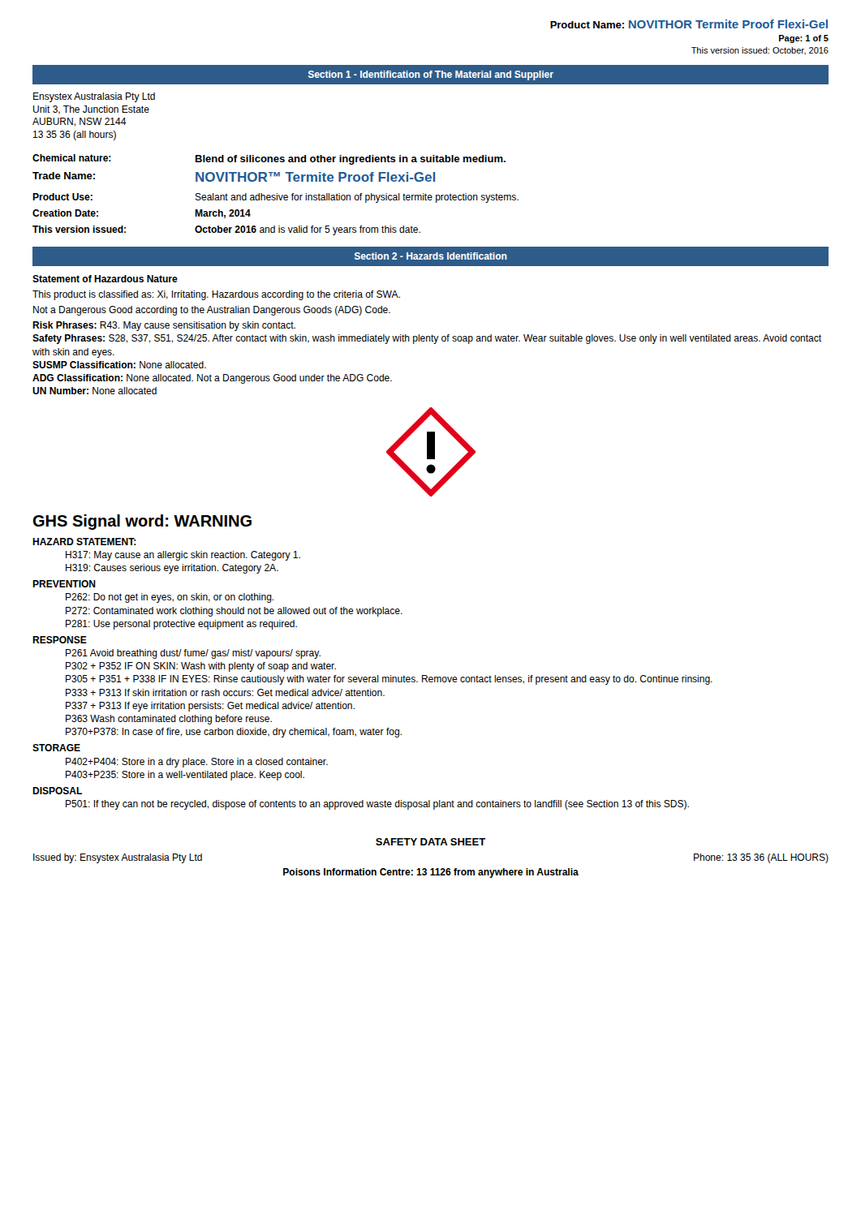Product Name: NOVITHOR Termite Proof Flexi-Gel
Page: 1 of 5
This version issued: October, 2016
Section 1 - Identification of The Material and Supplier
Ensystex Australasia Pty Ltd
Unit 3, The Junction Estate
AUBURN, NSW 2144
13 35 36 (all hours)
| Chemical nature: | Blend of silicones and other ingredients in a suitable medium. |
| Trade Name: | NOVITHOR™ Termite Proof Flexi-Gel |
| Product Use: | Sealant and adhesive for installation of physical termite protection systems. |
| Creation Date: | March, 2014 |
| This version issued: | October 2016 and is valid for 5 years from this date. |
Section 2 - Hazards Identification
Statement of Hazardous Nature
This product is classified as: Xi, Irritating. Hazardous according to the criteria of SWA.
Not a Dangerous Good according to the Australian Dangerous Goods (ADG) Code.
Risk Phrases: R43. May cause sensitisation by skin contact.
Safety Phrases: S28, S37, S51, S24/25. After contact with skin, wash immediately with plenty of soap and water. Wear suitable gloves. Use only in well ventilated areas. Avoid contact with skin and eyes.
SUSMP Classification: None allocated.
ADG Classification: None allocated. Not a Dangerous Good under the ADG Code.
UN Number: None allocated
GHS Signal word: WARNING
HAZARD STATEMENT:
H317: May cause an allergic skin reaction. Category 1.
H319: Causes serious eye irritation. Category 2A.
PREVENTION
P262: Do not get in eyes, on skin, or on clothing.
P272: Contaminated work clothing should not be allowed out of the workplace.
P281: Use personal protective equipment as required.
RESPONSE
P261 Avoid breathing dust/ fume/ gas/ mist/ vapours/ spray.
P302 + P352 IF ON SKIN: Wash with plenty of soap and water.
P305 + P351 + P338 IF IN EYES: Rinse cautiously with water for several minutes. Remove contact lenses, if present and easy to do. Continue rinsing.
P333 + P313 If skin irritation or rash occurs: Get medical advice/ attention.
P337 + P313 If eye irritation persists: Get medical advice/ attention.
P363 Wash contaminated clothing before reuse.
P370+P378: In case of fire, use carbon dioxide, dry chemical, foam, water fog.
STORAGE
P402+P404: Store in a dry place. Store in a closed container.
P403+P235: Store in a well-ventilated place. Keep cool.
DISPOSAL
P501: If they can not be recycled, dispose of contents to an approved waste disposal plant and containers to landfill (see Section 13 of this SDS).
SAFETY DATA SHEET
Issued by: Ensystex Australasia Pty Ltd Phone: 13 35 36 (ALL HOURS)
Poisons Information Centre: 13 1126 from anywhere in Australia